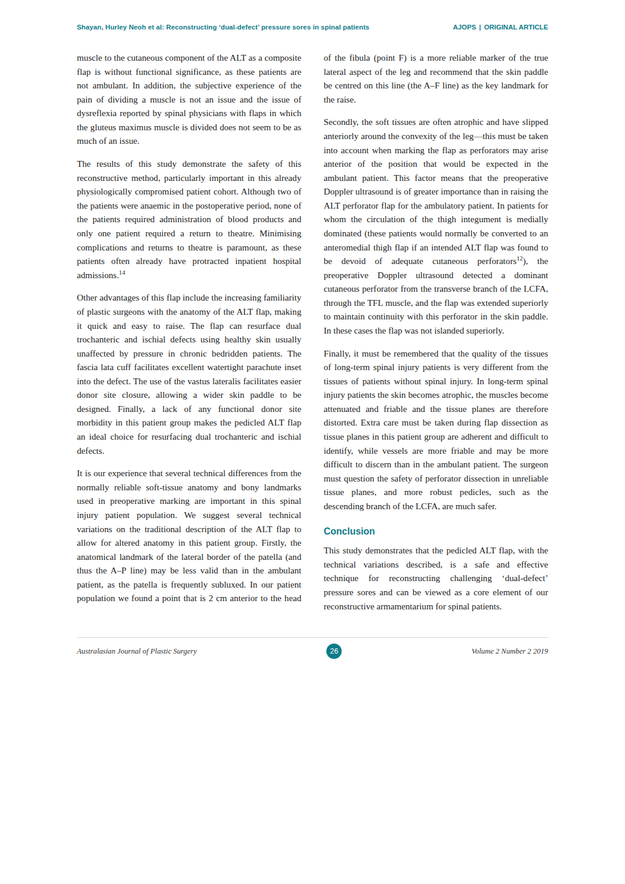Shayan, Hurley Neoh et al: Reconstructing ‘dual-defect’ pressure sores in spinal patients
AJOPS | ORIGINAL ARTICLE
muscle to the cutaneous component of the ALT as a composite flap is without functional significance, as these patients are not ambulant. In addition, the subjective experience of the pain of dividing a muscle is not an issue and the issue of dysreflexia reported by spinal physicians with flaps in which the gluteus maximus muscle is divided does not seem to be as much of an issue.
The results of this study demonstrate the safety of this reconstructive method, particularly important in this already physiologically compromised patient cohort. Although two of the patients were anaemic in the postoperative period, none of the patients required administration of blood products and only one patient required a return to theatre. Minimising complications and returns to theatre is paramount, as these patients often already have protracted inpatient hospital admissions.14
Other advantages of this flap include the increasing familiarity of plastic surgeons with the anatomy of the ALT flap, making it quick and easy to raise. The flap can resurface dual trochanteric and ischial defects using healthy skin usually unaffected by pressure in chronic bedridden patients. The fascia lata cuff facilitates excellent watertight parachute inset into the defect. The use of the vastus lateralis facilitates easier donor site closure, allowing a wider skin paddle to be designed. Finally, a lack of any functional donor site morbidity in this patient group makes the pedicled ALT flap an ideal choice for resurfacing dual trochanteric and ischial defects.
It is our experience that several technical differences from the normally reliable soft-tissue anatomy and bony landmarks used in preoperative marking are important in this spinal injury patient population. We suggest several technical variations on the traditional description of the ALT flap to allow for altered anatomy in this patient group. Firstly, the anatomical landmark of the lateral border of the patella (and thus the A–P line) may be less valid than in the ambulant patient, as the patella is frequently subluxed. In our patient population we found a point that is 2 cm anterior to the head of the fibula (point F) is a more reliable marker of the true lateral aspect of the leg and recommend that the skin paddle be centred on this line (the A–F line) as the key landmark for the raise.
Secondly, the soft tissues are often atrophic and have slipped anteriorly around the convexity of the leg—this must be taken into account when marking the flap as perforators may arise anterior of the position that would be expected in the ambulant patient. This factor means that the preoperative Doppler ultrasound is of greater importance than in raising the ALT perforator flap for the ambulatory patient. In patients for whom the circulation of the thigh integument is medially dominated (these patients would normally be converted to an anteromedial thigh flap if an intended ALT flap was found to be devoid of adequate cutaneous perforators12), the preoperative Doppler ultrasound detected a dominant cutaneous perforator from the transverse branch of the LCFA, through the TFL muscle, and the flap was extended superiorly to maintain continuity with this perforator in the skin paddle. In these cases the flap was not islanded superiorly.
Finally, it must be remembered that the quality of the tissues of long-term spinal injury patients is very different from the tissues of patients without spinal injury. In long-term spinal injury patients the skin becomes atrophic, the muscles become attenuated and friable and the tissue planes are therefore distorted. Extra care must be taken during flap dissection as tissue planes in this patient group are adherent and difficult to identify, while vessels are more friable and may be more difficult to discern than in the ambulant patient. The surgeon must question the safety of perforator dissection in unreliable tissue planes, and more robust pedicles, such as the descending branch of the LCFA, are much safer.
Conclusion
This study demonstrates that the pedicled ALT flap, with the technical variations described, is a safe and effective technique for reconstructing challenging ‘dual-defect’ pressure sores and can be viewed as a core element of our reconstructive armamentarium for spinal patients.
Australasian Journal of Plastic Surgery
26
Volume 2 Number 2 2019